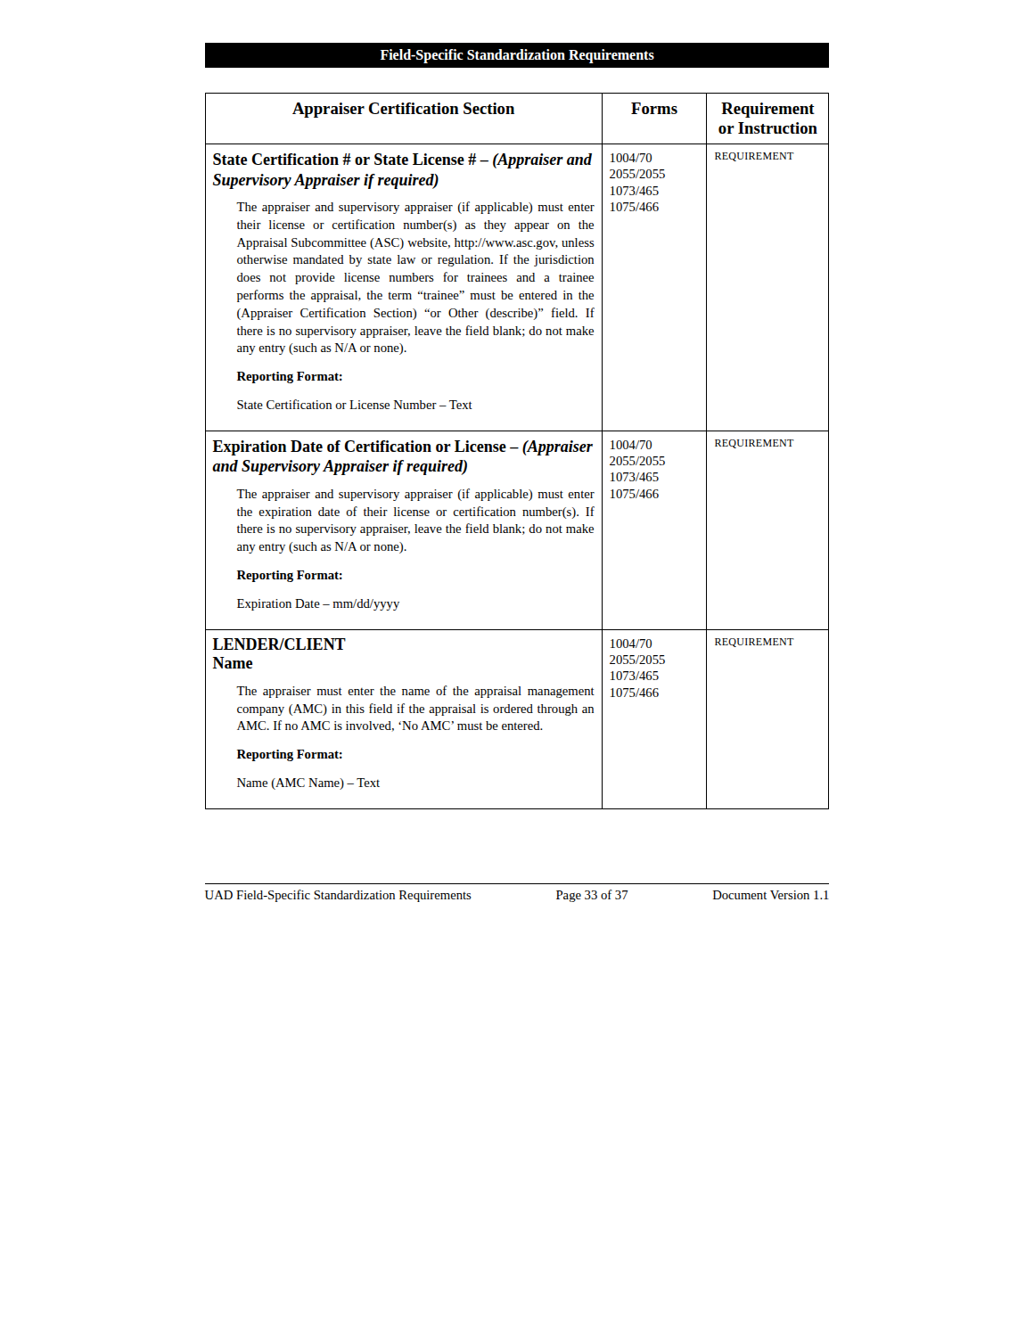Field-Specific Standardization Requirements
| Appraiser Certification Section | Forms | Requirement or Instruction |
| --- | --- | --- |
| State Certification # or State License # – (Appraiser and Supervisory Appraiser if required) The appraiser and supervisory appraiser (if applicable) must enter their license or certification number(s) as they appear on the Appraisal Subcommittee (ASC) website, http://www.asc.gov, unless otherwise mandated by state law or regulation. If the jurisdiction does not provide license numbers for trainees and a trainee performs the appraisal, the term “trainee” must be entered in the (Appraiser Certification Section) “or Other (describe)” field. If there is no supervisory appraiser, leave the field blank; do not make any entry (such as N/A or none). Reporting Format: State Certification or License Number – Text | 1004/70 2055/2055 1073/465 1075/466 | REQUIREMENT |
| Expiration Date of Certification or License – (Appraiser and Supervisory Appraiser if required) The appraiser and supervisory appraiser (if applicable) must enter the expiration date of their license or certification number(s). If there is no supervisory appraiser, leave the field blank; do not make any entry (such as N/A or none). Reporting Format: Expiration Date – mm/dd/yyyy | 1004/70 2055/2055 1073/465 1075/466 | REQUIREMENT |
| LENDER/CLIENT Name The appraiser must enter the name of the appraisal management company (AMC) in this field if the appraisal is ordered through an AMC. If no AMC is involved, ‘No AMC’ must be entered. Reporting Format: Name (AMC Name) – Text | 1004/70 2055/2055 1073/465 1075/466 | REQUIREMENT |
UAD Field-Specific Standardization Requirements
Page 33 of 37
Document Version 1.1